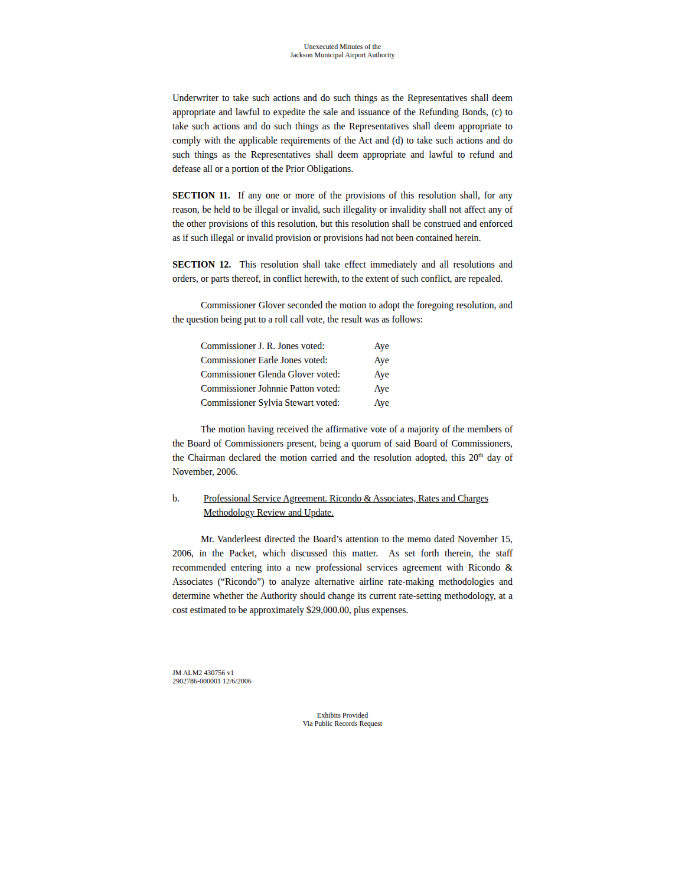Unexecuted Minutes of the
Jackson Municipal Airport Authority
Underwriter to take such actions and do such things as the Representatives shall deem appropriate and lawful to expedite the sale and issuance of the Refunding Bonds, (c) to take such actions and do such things as the Representatives shall deem appropriate to comply with the applicable requirements of the Act and (d) to take such actions and do such things as the Representatives shall deem appropriate and lawful to refund and defease all or a portion of the Prior Obligations.
SECTION 11. If any one or more of the provisions of this resolution shall, for any reason, be held to be illegal or invalid, such illegality or invalidity shall not affect any of the other provisions of this resolution, but this resolution shall be construed and enforced as if such illegal or invalid provision or provisions had not been contained herein.
SECTION 12. This resolution shall take effect immediately and all resolutions and orders, or parts thereof, in conflict herewith, to the extent of such conflict, are repealed.
Commissioner Glover seconded the motion to adopt the foregoing resolution, and the question being put to a roll call vote, the result was as follows:
| Commissioner J. R. Jones voted: | Aye |
| Commissioner Earle Jones voted: | Aye |
| Commissioner Glenda Glover voted: | Aye |
| Commissioner Johnnie Patton voted: | Aye |
| Commissioner Sylvia Stewart voted: | Aye |
The motion having received the affirmative vote of a majority of the members of the Board of Commissioners present, being a quorum of said Board of Commissioners, the Chairman declared the motion carried and the resolution adopted, this 20th day of November, 2006.
b.
Professional Service Agreement. Ricondo & Associates, Rates and Charges Methodology Review and Update.
Mr. Vanderleest directed the Board’s attention to the memo dated November 15, 2006, in the Packet, which discussed this matter. As set forth therein, the staff recommended entering into a new professional services agreement with Ricondo & Associates (“Ricondo”) to analyze alternative airline rate-making methodologies and determine whether the Authority should change its current rate-setting methodology, at a cost estimated to be approximately $29,000.00, plus expenses.
JM ALM2 430756 v1
2902786-000001 12/6/2006
Exhibits Provided
Via Public Records Request